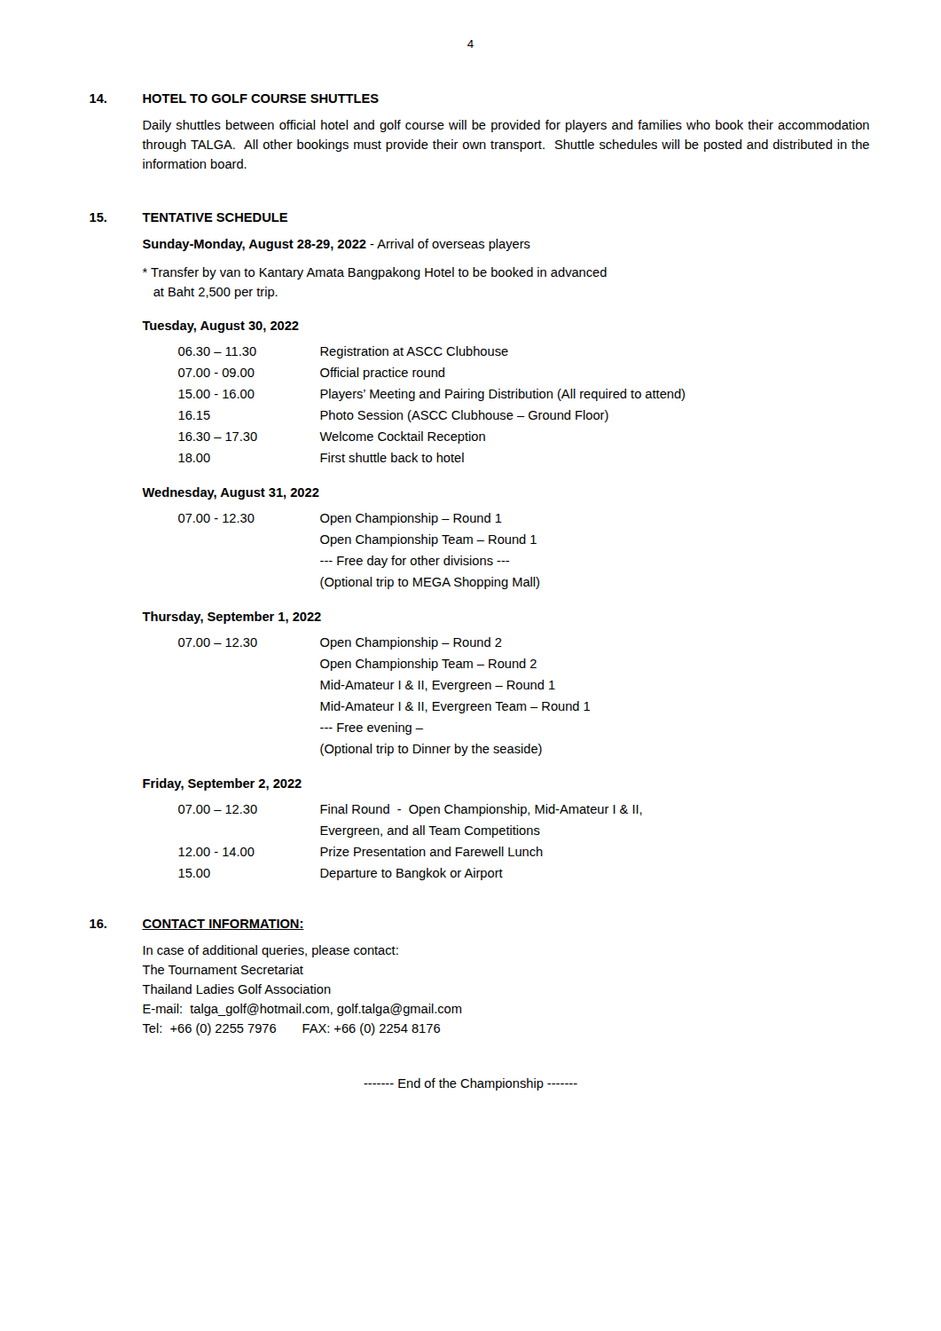4
14.
HOTEL TO GOLF COURSE SHUTTLES
Daily shuttles between official hotel and golf course will be provided for players and families who book their accommodation through TALGA. All other bookings must provide their own transport. Shuttle schedules will be posted and distributed in the information board.
15.
TENTATIVE SCHEDULE
Sunday-Monday, August 28-29, 2022 - Arrival of overseas players
* Transfer by van to Kantary Amata Bangpakong Hotel to be booked in advanced
at Baht 2,500 per trip.
Tuesday, August 30, 2022
| 06.30 – 11.30 | Registration at ASCC Clubhouse |
| 07.00 - 09.00 | Official practice round |
| 15.00 - 16.00 | Players’ Meeting and Pairing Distribution (All required to attend) |
| 16.15 | Photo Session (ASCC Clubhouse – Ground Floor) |
| 16.30 – 17.30 | Welcome Cocktail Reception |
| 18.00 | First shuttle back to hotel |
Wednesday, August 31, 2022
| 07.00 - 12.30 | Open Championship – Round 1 |
| | Open Championship Team – Round 1 |
| | --- Free day for other divisions --- |
| | (Optional trip to MEGA Shopping Mall) |
Thursday, September 1, 2022
| 07.00 – 12.30 | Open Championship – Round 2 |
| | Open Championship Team – Round 2 |
| | Mid-Amateur I & II, Evergreen – Round 1 |
| | Mid-Amateur I & II, Evergreen Team – Round 1 |
| | --- Free evening – |
| | (Optional trip to Dinner by the seaside) |
Friday, September 2, 2022
| 07.00 – 12.30 | Final Round - Open Championship, Mid-Amateur I & II, |
| | Evergreen, and all Team Competitions |
| 12.00 - 14.00 | Prize Presentation and Farewell Lunch |
| 15.00 | Departure to Bangkok or Airport |
16.
CONTACT INFORMATION:
In case of additional queries, please contact:
The Tournament Secretariat
Thailand Ladies Golf Association
E-mail: talga_golf@hotmail.com, golf.talga@gmail.com
Tel: +66 (0) 2255 7976 FAX: +66 (0) 2254 8176
------- End of the Championship -------